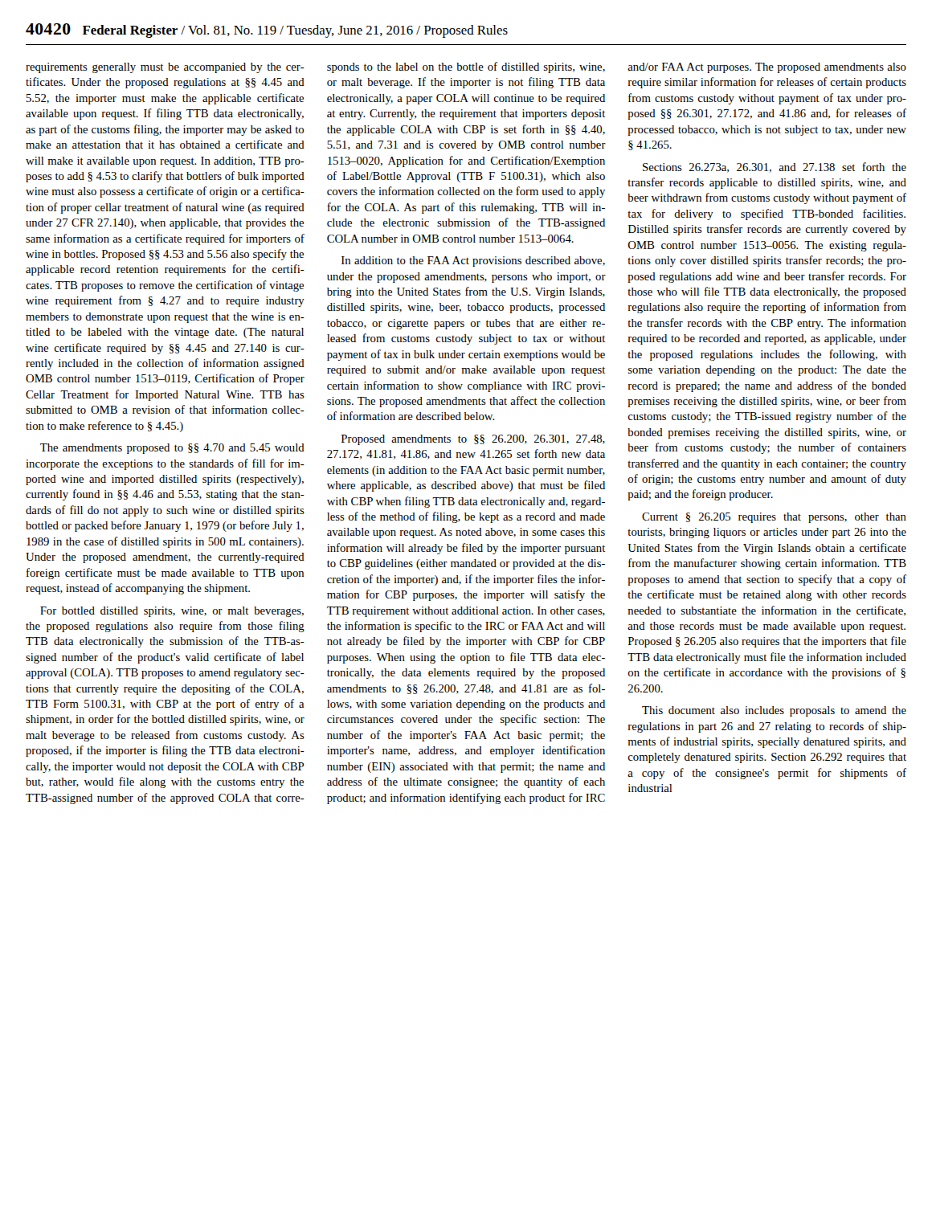40420 Federal Register / Vol. 81, No. 119 / Tuesday, June 21, 2016 / Proposed Rules
requirements generally must be accompanied by the certificates. Under the proposed regulations at §§ 4.45 and 5.52, the importer must make the applicable certificate available upon request. If filing TTB data electronically, as part of the customs filing, the importer may be asked to make an attestation that it has obtained a certificate and will make it available upon request. In addition, TTB proposes to add § 4.53 to clarify that bottlers of bulk imported wine must also possess a certificate of origin or a certification of proper cellar treatment of natural wine (as required under 27 CFR 27.140), when applicable, that provides the same information as a certificate required for importers of wine in bottles. Proposed §§ 4.53 and 5.56 also specify the applicable record retention requirements for the certificates. TTB proposes to remove the certification of vintage wine requirement from § 4.27 and to require industry members to demonstrate upon request that the wine is entitled to be labeled with the vintage date. (The natural wine certificate required by §§ 4.45 and 27.140 is currently included in the collection of information assigned OMB control number 1513–0119, Certification of Proper Cellar Treatment for Imported Natural Wine. TTB has submitted to OMB a revision of that information collection to make reference to § 4.45.)
The amendments proposed to §§ 4.70 and 5.45 would incorporate the exceptions to the standards of fill for imported wine and imported distilled spirits (respectively), currently found in §§ 4.46 and 5.53, stating that the standards of fill do not apply to such wine or distilled spirits bottled or packed before January 1, 1979 (or before July 1, 1989 in the case of distilled spirits in 500 mL containers). Under the proposed amendment, the currently-required foreign certificate must be made available to TTB upon request, instead of accompanying the shipment.
For bottled distilled spirits, wine, or malt beverages, the proposed regulations also require from those filing TTB data electronically the submission of the TTB-assigned number of the product's valid certificate of label approval (COLA). TTB proposes to amend regulatory sections that currently require the depositing of the COLA, TTB Form 5100.31, with CBP at the port of entry of a shipment, in order for the bottled distilled spirits, wine, or malt beverage to be released from customs custody. As proposed, if the importer is filing the TTB data electronically, the importer would not deposit the COLA with CBP but, rather, would file along with the customs entry the TTB-assigned number of the approved COLA that corresponds to the label on the bottle of distilled spirits, wine, or malt beverage. If the importer is not filing TTB data electronically, a paper COLA will continue to be required at entry. Currently, the requirement that importers deposit the applicable COLA with CBP is set forth in §§ 4.40, 5.51, and 7.31 and is covered by OMB control number 1513–0020, Application for and Certification/Exemption of Label/Bottle Approval (TTB F 5100.31), which also covers the information collected on the form used to apply for the COLA. As part of this rulemaking, TTB will include the electronic submission of the TTB-assigned COLA number in OMB control number 1513–0064.
In addition to the FAA Act provisions described above, under the proposed amendments, persons who import, or bring into the United States from the U.S. Virgin Islands, distilled spirits, wine, beer, tobacco products, processed tobacco, or cigarette papers or tubes that are either released from customs custody subject to tax or without payment of tax in bulk under certain exemptions would be required to submit and/or make available upon request certain information to show compliance with IRC provisions. The proposed amendments that affect the collection of information are described below.
Proposed amendments to §§ 26.200, 26.301, 27.48, 27.172, 41.81, 41.86, and new 41.265 set forth new data elements (in addition to the FAA Act basic permit number, where applicable, as described above) that must be filed with CBP when filing TTB data electronically and, regardless of the method of filing, be kept as a record and made available upon request. As noted above, in some cases this information will already be filed by the importer pursuant to CBP guidelines (either mandated or provided at the discretion of the importer) and, if the importer files the information for CBP purposes, the importer will satisfy the TTB requirement without additional action. In other cases, the information is specific to the IRC or FAA Act and will not already be filed by the importer with CBP for CBP purposes. When using the option to file TTB data electronically, the data elements required by the proposed amendments to §§ 26.200, 27.48, and 41.81 are as follows, with some variation depending on the products and circumstances covered under the specific section: The number of the importer's FAA Act basic permit; the importer's name, address, and employer identification number (EIN) associated with that permit; the name and address of the ultimate consignee; the quantity of each product; and information identifying each product for IRC and/or FAA Act purposes. The proposed amendments also require similar information for releases of certain products from customs custody without payment of tax under proposed §§ 26.301, 27.172, and 41.86 and, for releases of processed tobacco, which is not subject to tax, under new § 41.265.
Sections 26.273a, 26.301, and 27.138 set forth the transfer records applicable to distilled spirits, wine, and beer withdrawn from customs custody without payment of tax for delivery to specified TTB-bonded facilities. Distilled spirits transfer records are currently covered by OMB control number 1513–0056. The existing regulations only cover distilled spirits transfer records; the proposed regulations add wine and beer transfer records. For those who will file TTB data electronically, the proposed regulations also require the reporting of information from the transfer records with the CBP entry. The information required to be recorded and reported, as applicable, under the proposed regulations includes the following, with some variation depending on the product: The date the record is prepared; the name and address of the bonded premises receiving the distilled spirits, wine, or beer from customs custody; the TTB-issued registry number of the bonded premises receiving the distilled spirits, wine, or beer from customs custody; the number of containers transferred and the quantity in each container; the country of origin; the customs entry number and amount of duty paid; and the foreign producer.
Current § 26.205 requires that persons, other than tourists, bringing liquors or articles under part 26 into the United States from the Virgin Islands obtain a certificate from the manufacturer showing certain information. TTB proposes to amend that section to specify that a copy of the certificate must be retained along with other records needed to substantiate the information in the certificate, and those records must be made available upon request. Proposed § 26.205 also requires that the importers that file TTB data electronically must file the information included on the certificate in accordance with the provisions of § 26.200.
This document also includes proposals to amend the regulations in part 26 and 27 relating to records of shipments of industrial spirits, specially denatured spirits, and completely denatured spirits. Section 26.292 requires that a copy of the consignee's permit for shipments of industrial